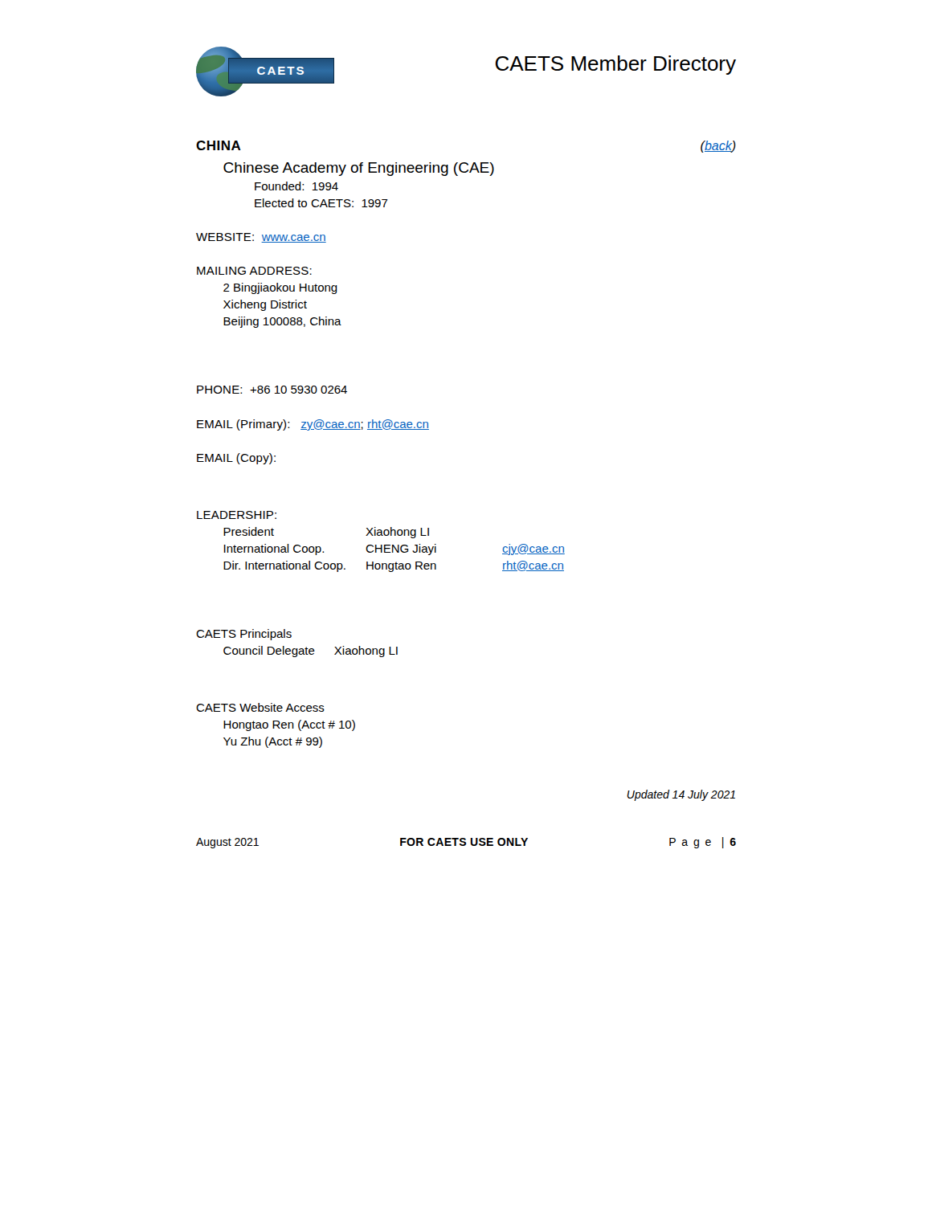CAETS
CAETS Member Directory
CHINA
(back)
Chinese Academy of Engineering (CAE)
Founded: 1994
Elected to CAETS: 1997
WEBSITE: www.cae.cn
MAILING ADDRESS:
2 Bingjiaokou Hutong
Xicheng District
Beijing 100088, China
PHONE: +86 10 5930 0264
EMAIL (Primary): zy@cae.cn; rht@cae.cn
EMAIL (Copy):
LEADERSHIP:
| President | Xiaohong LI | |
| International Coop. | CHENG Jiayi | cjy@cae.cn |
| Dir. International Coop. | Hongtao Ren | rht@cae.cn |
CAETS Principals
| Council Delegate | Xiaohong LI |
CAETS Website Access
Hongtao Ren (Acct # 10)
Yu Zhu (Acct # 99)
Updated 14 July 2021
August 2021
FOR CAETS USE ONLY
P a g e | 6